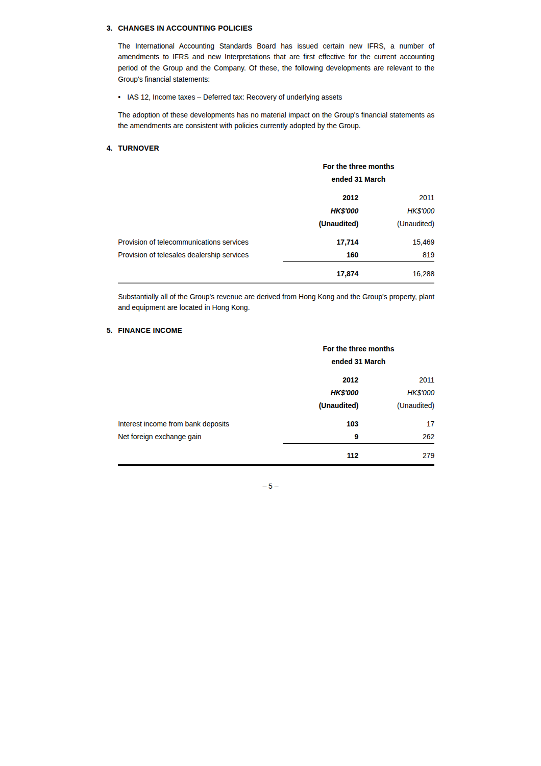3. CHANGES IN ACCOUNTING POLICIES
The International Accounting Standards Board has issued certain new IFRS, a number of amendments to IFRS and new Interpretations that are first effective for the current accounting period of the Group and the Company. Of these, the following developments are relevant to the Group's financial statements:
• IAS 12, Income taxes – Deferred tax: Recovery of underlying assets
The adoption of these developments has no material impact on the Group's financial statements as the amendments are consistent with policies currently adopted by the Group.
4. TURNOVER
| | For the three months |
| | ended 31 March |
| | 2012 | 2011 |
| | HK$'000 | HK$'000 |
| | (Unaudited) | (Unaudited) |
| Provision of telecommunications services | 17,714 | 15,469 |
| Provision of telesales dealership services | 160 | 819 |
| | 17,874 | 16,288 |
Substantially all of the Group's revenue are derived from Hong Kong and the Group's property, plant and equipment are located in Hong Kong.
5. FINANCE INCOME
| | For the three months |
| | ended 31 March |
| | 2012 | 2011 |
| | HK$'000 | HK$'000 |
| | (Unaudited) | (Unaudited) |
| Interest income from bank deposits | 103 | 17 |
| Net foreign exchange gain | 9 | 262 |
| | 112 | 279 |
– 5 –